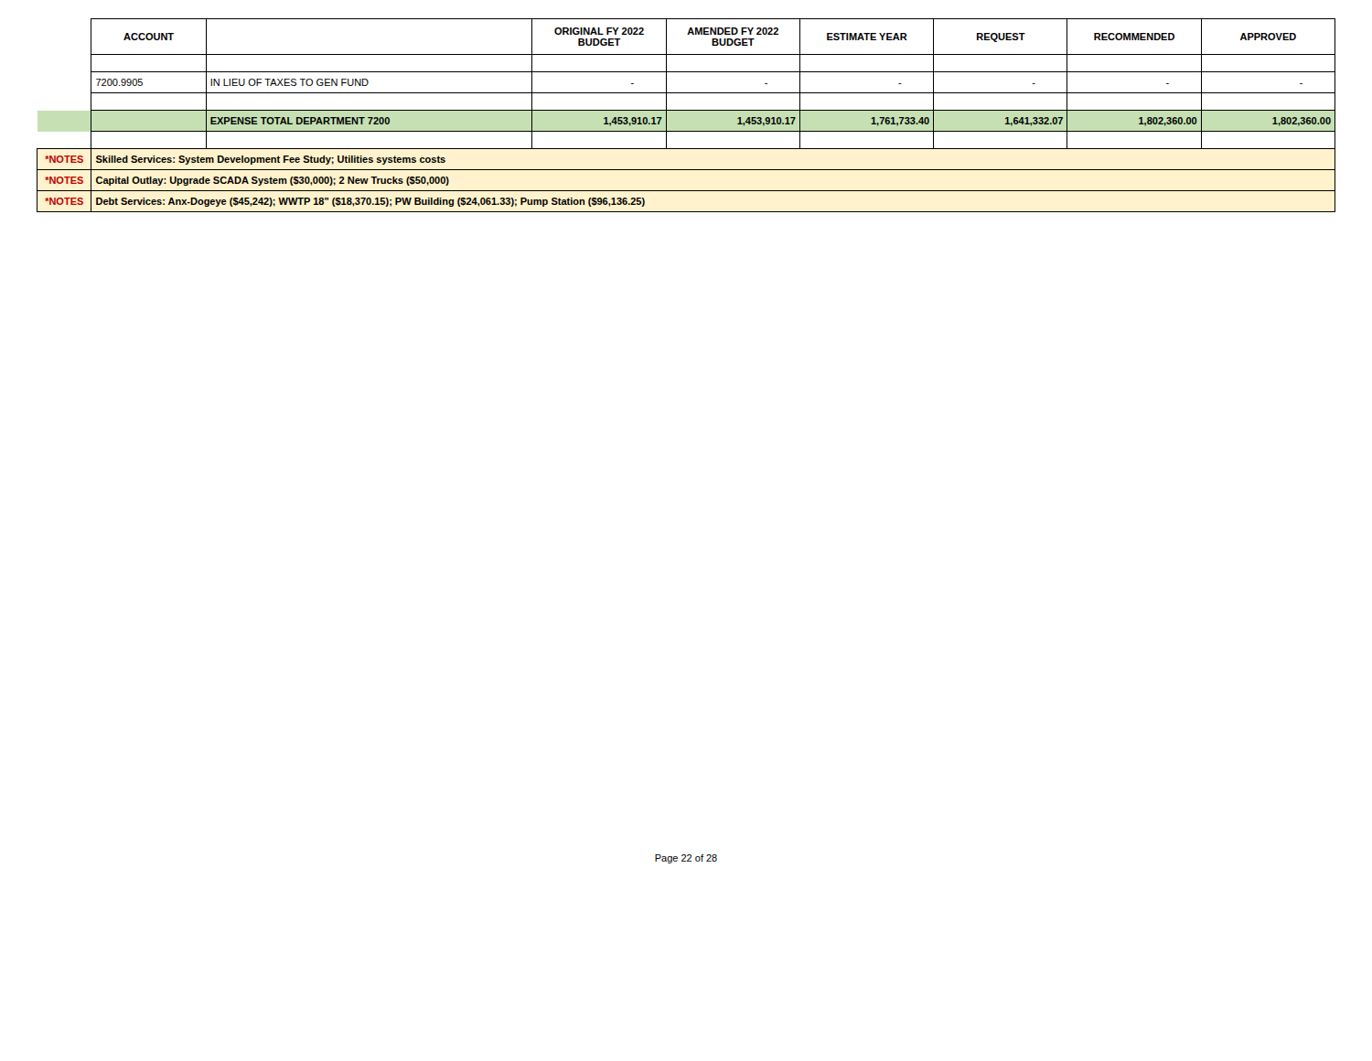| | ACCOUNT | | ORIGINAL FY 2022 BUDGET | AMENDED FY 2022 BUDGET | ESTIMATE YEAR | REQUEST | RECOMMENDED | APPROVED |
| --- | --- | --- | --- | --- | --- | --- | --- | --- |
| | 7200.9905 | IN LIEU OF TAXES TO GEN FUND | - | - | - | - | - | - |
| | | EXPENSE TOTAL DEPARTMENT 7200 | 1,453,910.17 | 1,453,910.17 | 1,761,733.40 | 1,641,332.07 | 1,802,360.00 | 1,802,360.00 |
| *NOTES | Skilled Services: System Development Fee Study; Utilities systems costs |
| *NOTES | Capital Outlay: Upgrade SCADA System ($30,000); 2 New Trucks ($50,000) |
| *NOTES | Debt Services: Anx-Dogeye ($45,242); WWTP 18" ($18,370.15); PW Building ($24,061.33); Pump Station ($96,136.25) |
Page 22 of 28